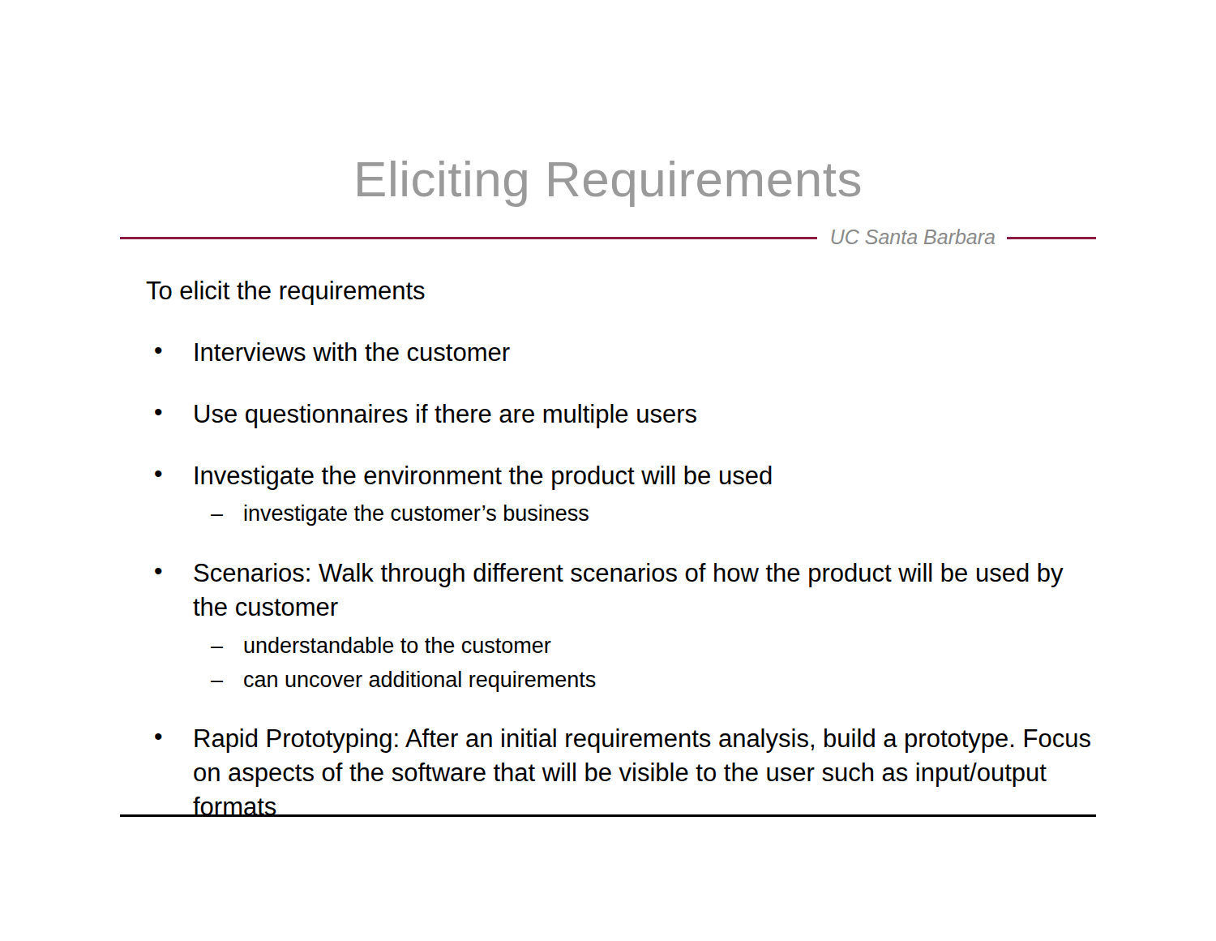Eliciting Requirements
UC Santa Barbara
To elicit the requirements
Interviews with the customer
Use questionnaires if there are multiple users
Investigate the environment the product will be used
investigate the customer’s business
Scenarios: Walk through different scenarios of how the product will be used by the customer
understandable to the customer
can uncover additional requirements
Rapid Prototyping: After an initial requirements analysis, build a prototype. Focus on aspects of the software that will be visible to the user such as input/output formats